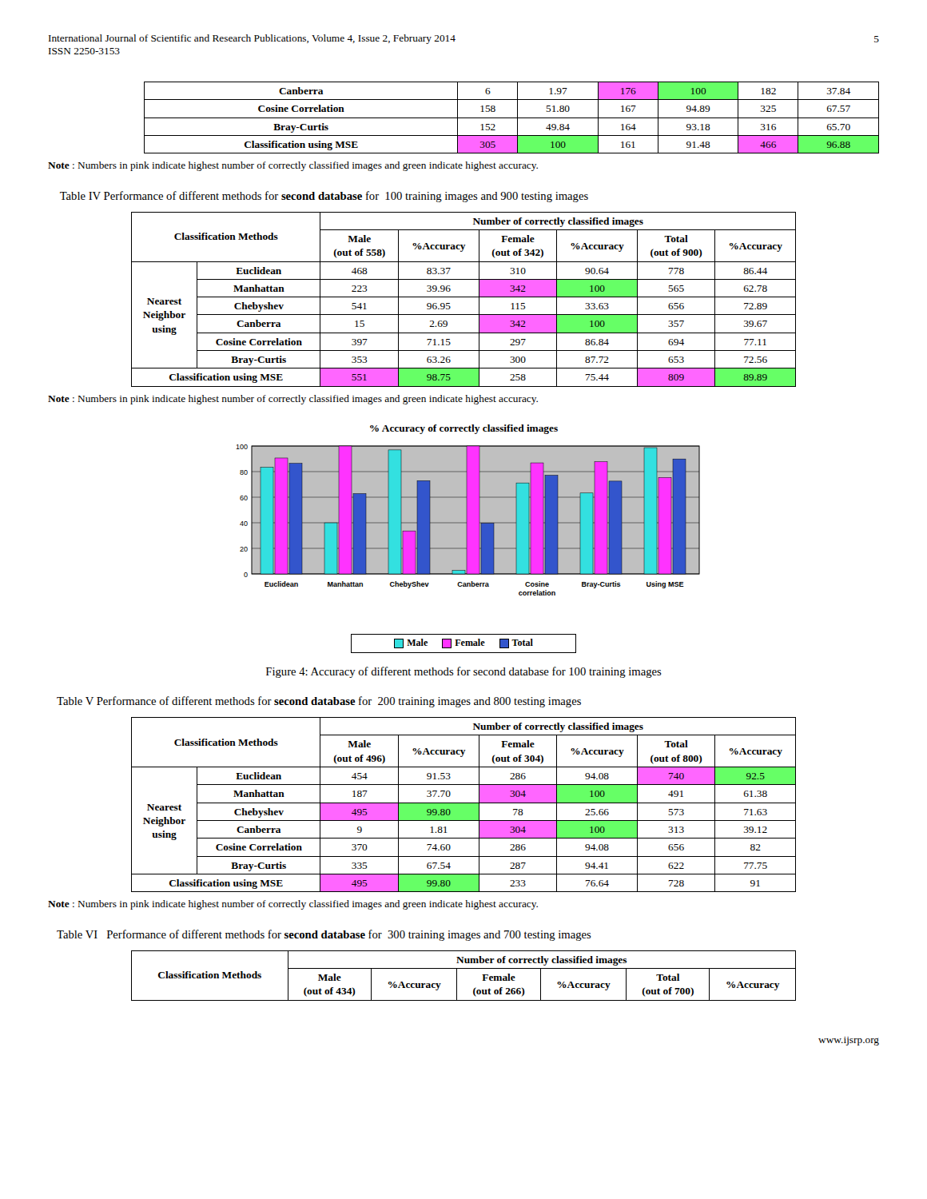International Journal of Scientific and Research Publications, Volume 4, Issue 2, February 2014
ISSN 2250-3153
5
| Canberra | 6 | 1.97 | 176 | 100 | 182 | 37.84 |
| Cosine Correlation | 158 | 51.80 | 167 | 94.89 | 325 | 67.57 |
| Bray-Curtis | 152 | 49.84 | 164 | 93.18 | 316 | 65.70 |
| Classification using MSE | 305 | 100 | 161 | 91.48 | 466 | 96.88 |
Note : Numbers in pink indicate highest number of correctly classified images and green indicate highest accuracy.
Table IV Performance of different methods for second database for 100 training images and 900 testing images
| Classification Methods | Number of correctly classified images |
| Male (out of 558) | %Accuracy | Female (out of 342) | %Accuracy | Total (out of 900) | %Accuracy |
| Nearest Neighbor using | Euclidean | 468 | 83.37 | 310 | 90.64 | 778 | 86.44 |
| Manhattan | 223 | 39.96 | 342 | 100 | 565 | 62.78 |
| Chebyshev | 541 | 96.95 | 115 | 33.63 | 656 | 72.89 |
| Canberra | 15 | 2.69 | 342 | 100 | 357 | 39.67 |
| Cosine Correlation | 397 | 71.15 | 297 | 86.84 | 694 | 77.11 |
| Bray-Curtis | 353 | 63.26 | 300 | 87.72 | 653 | 72.56 |
| Classification using MSE | 551 | 98.75 | 258 | 75.44 | 809 | 89.89 |
Note : Numbers in pink indicate highest number of correctly classified images and green indicate highest accuracy.
% Accuracy of correctly classified images
0 20 40 60 80 100 Euclidean Manhattan ChebyShev Canberra Cosine correlation Bray-Curtis Using MSE
Male Female Total
Figure 4: Accuracy of different methods for second database for 100 training images
Table V Performance of different methods for second database for 200 training images and 800 testing images
| Classification Methods | Number of correctly classified images |
| Male (out of 496) | %Accuracy | Female (out of 304) | %Accuracy | Total (out of 800) | %Accuracy |
| Nearest Neighbor using | Euclidean | 454 | 91.53 | 286 | 94.08 | 740 | 92.5 |
| Manhattan | 187 | 37.70 | 304 | 100 | 491 | 61.38 |
| Chebyshev | 495 | 99.80 | 78 | 25.66 | 573 | 71.63 |
| Canberra | 9 | 1.81 | 304 | 100 | 313 | 39.12 |
| Cosine Correlation | 370 | 74.60 | 286 | 94.08 | 656 | 82 |
| Bray-Curtis | 335 | 67.54 | 287 | 94.41 | 622 | 77.75 |
| Classification using MSE | 495 | 99.80 | 233 | 76.64 | 728 | 91 |
Note : Numbers in pink indicate highest number of correctly classified images and green indicate highest accuracy.
Table VI Performance of different methods for second database for 300 training images and 700 testing images
| Classification Methods | Number of correctly classified images |
| Male (out of 434) | %Accuracy | Female (out of 266) | %Accuracy | Total (out of 700) | %Accuracy |
www.ijsrp.org